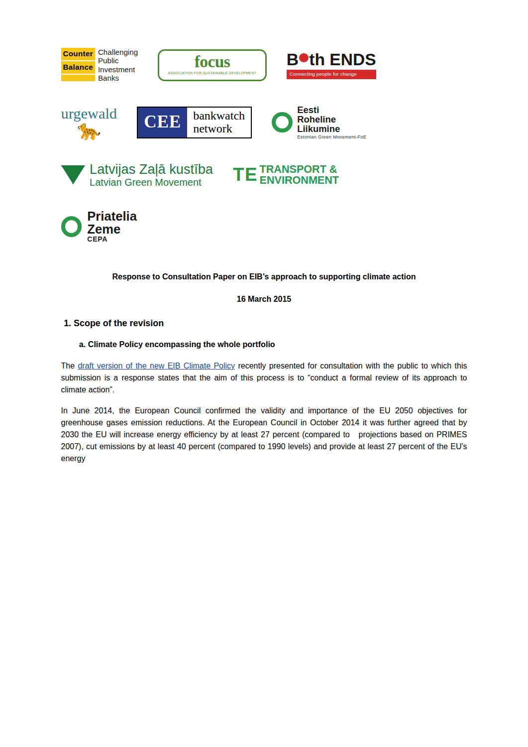Counter Balance
Challenging
Public
Investment
Banks
focus
ASSOCIATION FOR SUSTAINABLE DEVELOPMENT
B th ENDS
Connecting people for change
urgewald
🐆
CEE
bankwatch
network
Eesti
Roheline
Liikumine
Estonian Green Movement-FoE
Latvijas Zaļā kustība
Latvian Green Movement
T E
TRANSPORT &
ENVIRONMENT
Priatelia
Zeme
CEPA
Response to Consultation Paper on EIB’s approach to supporting climate action 16 March 2015
Scope of the revision
Climate Policy encompassing the whole portfolio
The draft version of the new EIB Climate Policy recently presented for consultation with the public to which this submission is a response states that the aim of this process is to “conduct a formal review of its approach to climate action”.
In June 2014, the European Council confirmed the validity and importance of the EU 2050 objectives for greenhouse gases emission reductions. At the European Council in October 2014 it was further agreed that by 2030 the EU will increase energy efficiency by at least 27 percent (compared to projections based on PRIMES 2007), cut emissions by at least 40 percent (compared to 1990 levels) and provide at least 27 percent of the EU's energy